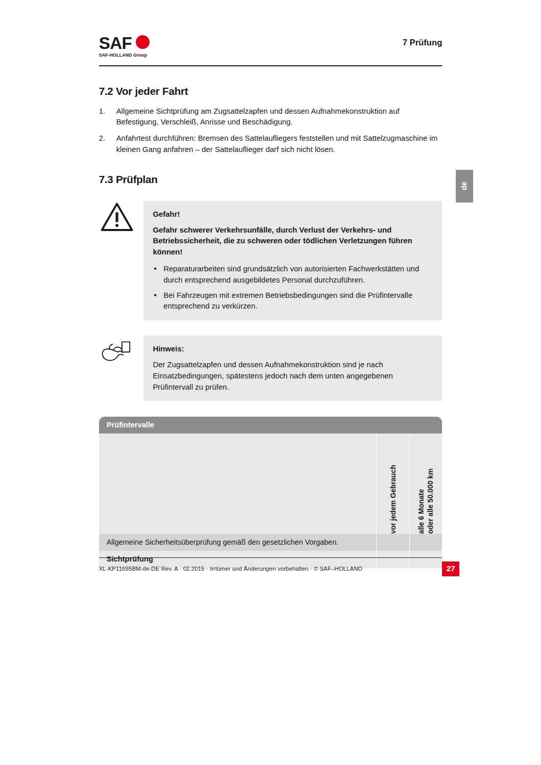SAF
SAF-HOLLAND Group
7 Prüfung
7.2 Vor jeder Fahrt
Allgemeine Sichtprüfung am Zugsattelzapfen und dessen Aufnahme­konstruktion auf Befestigung, Verschleiß, Anrisse und Beschädigung.
Anfahrtest durchführen: Bremsen des Sattelaufliegers feststellen und mit Sattelzugmaschine im kleinen Gang anfahren – der Sattelauflieger darf sich nicht lösen.
7.3 Prüfplan
Gefahr!
Gefahr schwerer Verkehrsunfälle, durch Verlust der Verkehrs- und Betriebssicherheit, die zu schweren oder tödlichen Verletzungen führen können!
Reparaturarbeiten sind grundsätzlich von autorisierten Fachwerkstätten und durch entsprechend ausgebildetes Personal durchzuführen.
Bei Fahrzeugen mit extremen Betriebsbedingungen sind die Prüfintervalle entsprechend zu verkürzen.
Hinweis:
Der Zugsattelzapfen und dessen Aufnahmekonstruktion sind je nach Einsatzbedingungen, spätestens jedoch nach dem unten angegebenen Prüfintervall zu prüfen.
Prüfintervalle
| | vor jedem Gebrauch | alle 6 Monate oder alle 50.000 km |
| Allgemeine Sicherheitsüberprüfung gemäß den gesetzlichen Vorgaben. | | |
| Sichtprüfung | | |
de
XL-KP11695BM-de-DE Rev. A · 02.2015 · Irrtümer und Änderungen vorbehalten · © SAF–HOLLAND
27